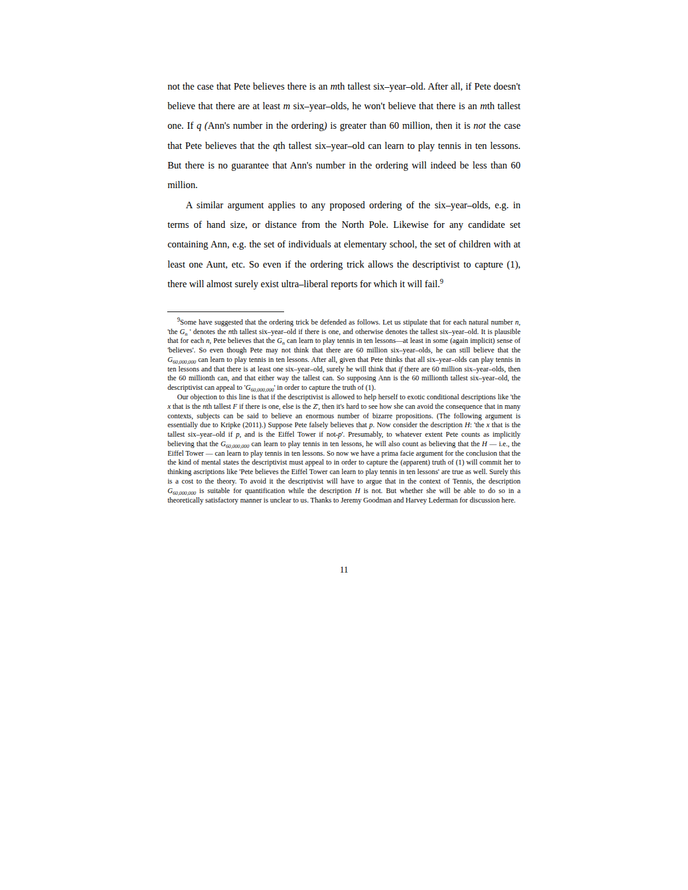not the case that Pete believes there is an mth tallest six–year–old. After all, if Pete doesn't believe that there are at least m six–year–olds, he won't believe that there is an mth tallest one. If q (Ann's number in the ordering) is greater than 60 million, then it is not the case that Pete believes that the qth tallest six–year–old can learn to play tennis in ten lessons. But there is no guarantee that Ann's number in the ordering will indeed be less than 60 million.
A similar argument applies to any proposed ordering of the six–year–olds, e.g. in terms of hand size, or distance from the North Pole. Likewise for any candidate set containing Ann, e.g. the set of individuals at elementary school, the set of children with at least one Aunt, etc. So even if the ordering trick allows the descriptivist to capture (1), there will almost surely exist ultra–liberal reports for which it will fail.9
9 Some have suggested that the ordering trick be defended as follows. Let us stipulate that for each natural number n, 'the Gn ' denotes the nth tallest six–year–old if there is one, and otherwise denotes the tallest six–year–old. It is plausible that for each n, Pete believes that the Gn can learn to play tennis in ten lessons—at least in some (again implicit) sense of 'believes'. So even though Pete may not think that there are 60 million six–year–olds, he can still believe that the G60,000,000 can learn to play tennis in ten lessons. After all, given that Pete thinks that all six–year–olds can play tennis in ten lessons and that there is at least one six–year–old, surely he will think that if there are 60 million six–year–olds, then the 60 millionth can, and that either way the tallest can. So supposing Ann is the 60 millionth tallest six–year–old, the descriptivist can appeal to 'G60,000,000' in order to capture the truth of (1).
Our objection to this line is that if the descriptivist is allowed to help herself to exotic conditional descriptions like 'the x that is the nth tallest F if there is one, else is the Z', then it's hard to see how she can avoid the consequence that in many contexts, subjects can be said to believe an enormous number of bizarre propositions. (The following argument is essentially due to Kripke (2011).) Suppose Pete falsely believes that p. Now consider the description H: 'the x that is the tallest six–year–old if p, and is the Eiffel Tower if not-p'. Presumably, to whatever extent Pete counts as implicitly believing that the G60,000,000 can learn to play tennis in ten lessons, he will also count as believing that the H — i.e., the Eiffel Tower — can learn to play tennis in ten lessons. So now we have a prima facie argument for the conclusion that the the kind of mental states the descriptivist must appeal to in order to capture the (apparent) truth of (1) will commit her to thinking ascriptions like 'Pete believes the Eiffel Tower can learn to play tennis in ten lessons' are true as well. Surely this is a cost to the theory. To avoid it the descriptivist will have to argue that in the context of Tennis, the description G60,000,000 is suitable for quantification while the description H is not. But whether she will be able to do so in a theoretically satisfactory manner is unclear to us. Thanks to Jeremy Goodman and Harvey Lederman for discussion here.
11